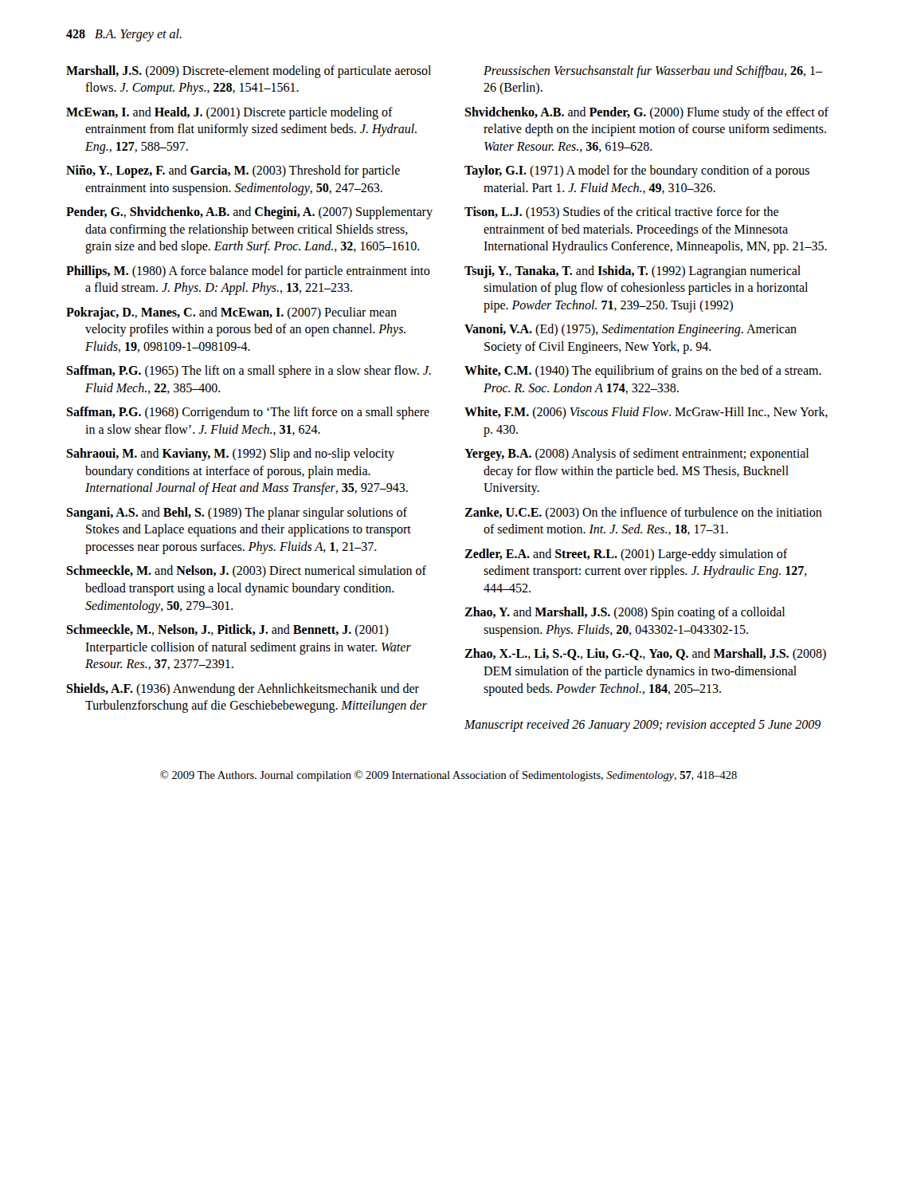428 B.A. Yergey et al.
Marshall, J.S. (2009) Discrete-element modeling of particulate aerosol flows. J. Comput. Phys., 228, 1541–1561.
McEwan, I. and Heald, J. (2001) Discrete particle modeling of entrainment from flat uniformly sized sediment beds. J. Hydraul. Eng., 127, 588–597.
Niño, Y., Lopez, F. and Garcia, M. (2003) Threshold for particle entrainment into suspension. Sedimentology, 50, 247–263.
Pender, G., Shvidchenko, A.B. and Chegini, A. (2007) Supplementary data confirming the relationship between critical Shields stress, grain size and bed slope. Earth Surf. Proc. Land., 32, 1605–1610.
Phillips, M. (1980) A force balance model for particle entrainment into a fluid stream. J. Phys. D: Appl. Phys., 13, 221–233.
Pokrajac, D., Manes, C. and McEwan, I. (2007) Peculiar mean velocity profiles within a porous bed of an open channel. Phys. Fluids, 19, 098109-1–098109-4.
Saffman, P.G. (1965) The lift on a small sphere in a slow shear flow. J. Fluid Mech., 22, 385–400.
Saffman, P.G. (1968) Corrigendum to ‘The lift force on a small sphere in a slow shear flow’. J. Fluid Mech., 31, 624.
Sahraoui, M. and Kaviany, M. (1992) Slip and no-slip velocity boundary conditions at interface of porous, plain media. International Journal of Heat and Mass Transfer, 35, 927–943.
Sangani, A.S. and Behl, S. (1989) The planar singular solutions of Stokes and Laplace equations and their applications to transport processes near porous surfaces. Phys. Fluids A, 1, 21–37.
Schmeeckle, M. and Nelson, J. (2003) Direct numerical simulation of bedload transport using a local dynamic boundary condition. Sedimentology, 50, 279–301.
Schmeeckle, M., Nelson, J., Pitlick, J. and Bennett, J. (2001) Interparticle collision of natural sediment grains in water. Water Resour. Res., 37, 2377–2391.
Shields, A.F. (1936) Anwendung der Aehnlichkeitsmechanik und der Turbulenzforschung auf die Geschiebebewegung. Mitteilungen der Preussischen Versuchsanstalt fur Wasserbau und Schiffbau, 26, 1–26 (Berlin).
Shvidchenko, A.B. and Pender, G. (2000) Flume study of the effect of relative depth on the incipient motion of course uniform sediments. Water Resour. Res., 36, 619–628.
Taylor, G.I. (1971) A model for the boundary condition of a porous material. Part 1. J. Fluid Mech., 49, 310–326.
Tison, L.J. (1953) Studies of the critical tractive force for the entrainment of bed materials. Proceedings of the Minnesota International Hydraulics Conference, Minneapolis, MN, pp. 21–35.
Tsuji, Y., Tanaka, T. and Ishida, T. (1992) Lagrangian numerical simulation of plug flow of cohesionless particles in a horizontal pipe. Powder Technol. 71, 239–250. Tsuji (1992)
Vanoni, V.A. (Ed) (1975), Sedimentation Engineering. American Society of Civil Engineers, New York, p. 94.
White, C.M. (1940) The equilibrium of grains on the bed of a stream. Proc. R. Soc. London A 174, 322–338.
White, F.M. (2006) Viscous Fluid Flow. McGraw-Hill Inc., New York, p. 430.
Yergey, B.A. (2008) Analysis of sediment entrainment; exponential decay for flow within the particle bed. MS Thesis, Bucknell University.
Zanke, U.C.E. (2003) On the influence of turbulence on the initiation of sediment motion. Int. J. Sed. Res., 18, 17–31.
Zedler, E.A. and Street, R.L. (2001) Large-eddy simulation of sediment transport: current over ripples. J. Hydraulic Eng. 127, 444–452.
Zhao, Y. and Marshall, J.S. (2008) Spin coating of a colloidal suspension. Phys. Fluids, 20, 043302-1–043302-15.
Zhao, X.-L., Li, S.-Q., Liu, G.-Q., Yao, Q. and Marshall, J.S. (2008) DEM simulation of the particle dynamics in two-dimensional spouted beds. Powder Technol., 184, 205–213.
Manuscript received 26 January 2009; revision accepted 5 June 2009
© 2009 The Authors. Journal compilation © 2009 International Association of Sedimentologists, Sedimentology, 57, 418–428